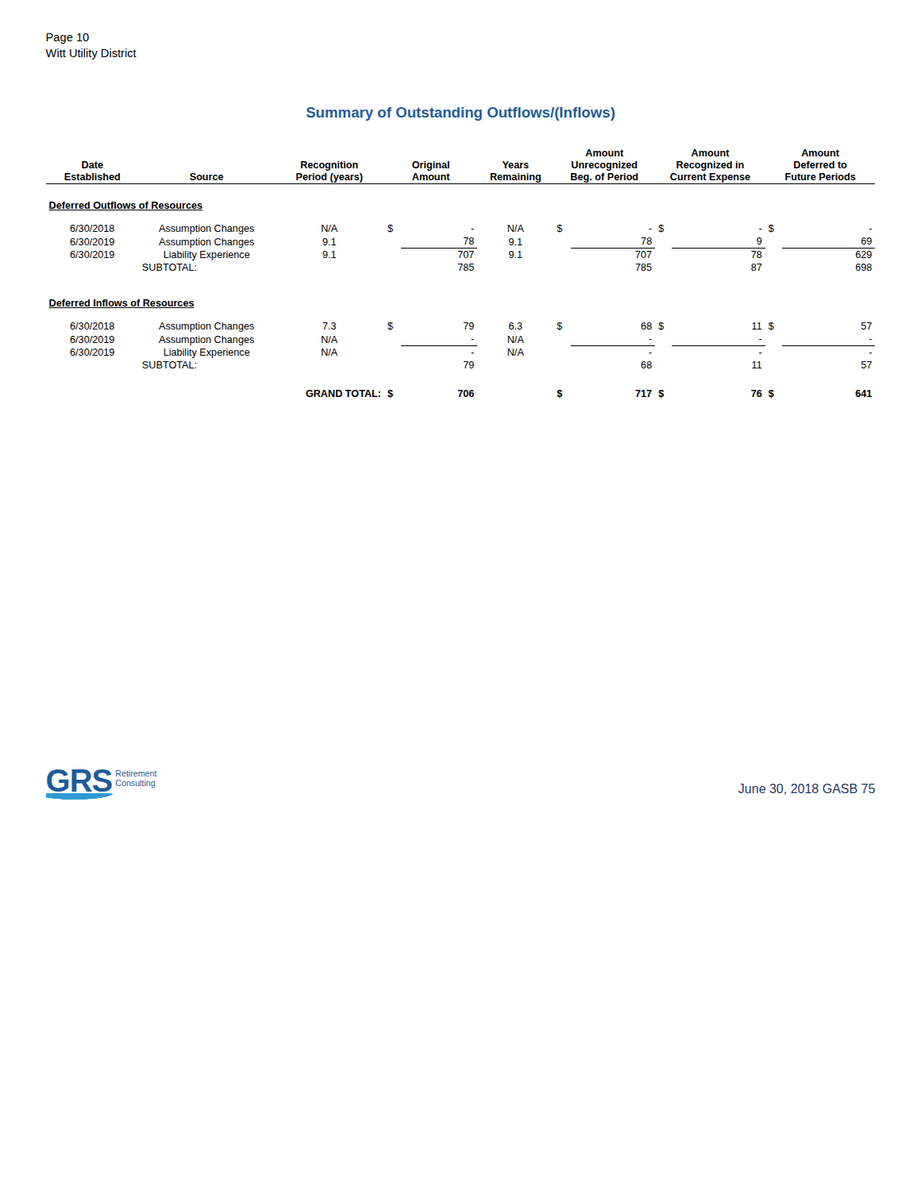Page 10
Witt Utility District
Summary of Outstanding Outflows/(Inflows)
| | | | | | Amount | Amount | Amount |
| --- | --- | --- | --- | --- | --- | --- | --- |
| Date | | Recognition | Original | Years | Unrecognized | Recognized in | Deferred to |
| Established | Source | Period (years) | Amount | Remaining | Beg. of Period | Current Expense | Future Periods |
| Deferred Outflows of Resources |
| 6/30/2018 | Assumption Changes | N/A | $ | - | N/A | $ | - | $ | - | $ | - |
| 6/30/2019 | Assumption Changes | 9.1 | | 78 | 9.1 | | 78 | | 9 | | 69 |
| 6/30/2019 | Liability Experience | 9.1 | | 707 | 9.1 | | 707 | | 78 | | 629 |
| | SUBTOTAL: | | | 785 | | | 785 | | 87 | | 698 |
| Deferred Inflows of Resources |
| 6/30/2018 | Assumption Changes | 7.3 | $ | 79 | 6.3 | $ | 68 | $ | 11 | $ | 57 |
| 6/30/2019 | Assumption Changes | N/A | | - | N/A | | - | | - | | - |
| 6/30/2019 | Liability Experience | N/A | | - | N/A | | - | | - | | - |
| | SUBTOTAL: | | | 79 | | | 68 | | 11 | | 57 |
| | | GRAND TOTAL: | $ | 706 | | $ | 717 | $ | 76 | $ | 641 |
GRS Retirement
Consulting
June 30, 2018 GASB 75